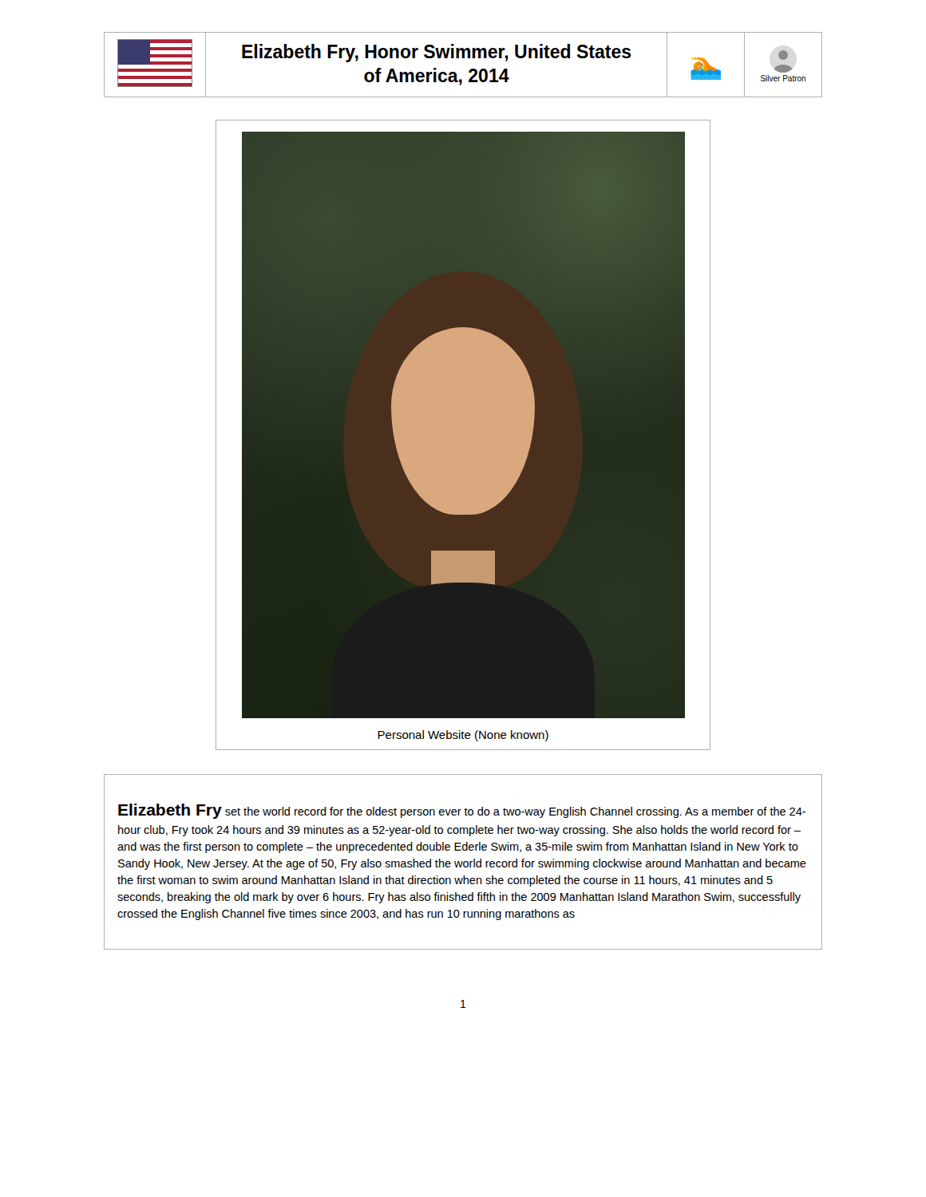| | Elizabeth Fry, Honor Swimmer, United States of America, 2014 | 🏊 | Silver Patron |
Personal Website (None known)
Elizabeth Fry set the world record for the oldest person ever to do a two-way English Channel crossing. As a member of the 24-hour club, Fry took 24 hours and 39 minutes as a 52-year-old to complete her two-way crossing. She also holds the world record for – and was the first person to complete – the unprecedented double Ederle Swim, a 35-mile swim from Manhattan Island in New York to Sandy Hook, New Jersey. At the age of 50, Fry also smashed the world record for swimming clockwise around Manhattan and became the first woman to swim around Manhattan Island in that direction when she completed the course in 11 hours, 41 minutes and 5 seconds, breaking the old mark by over 6 hours. Fry has also finished fifth in the 2009 Manhattan Island Marathon Swim, successfully crossed the English Channel five times since 2003, and has run 10 running marathons as
1